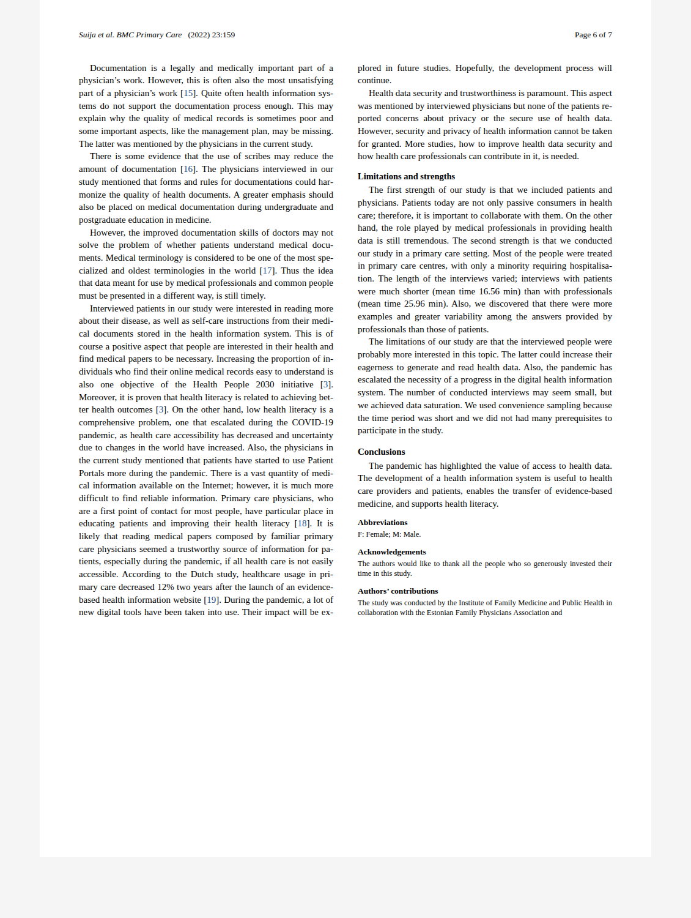Suija et al. BMC Primary Care (2022) 23:159
Page 6 of 7
Documentation is a legally and medically important part of a physician’s work. However, this is often also the most unsatisfying part of a physician’s work [15]. Quite often health information systems do not support the documentation process enough. This may explain why the quality of medical records is sometimes poor and some important aspects, like the management plan, may be missing. The latter was mentioned by the physicians in the current study.
There is some evidence that the use of scribes may reduce the amount of documentation [16]. The physicians interviewed in our study mentioned that forms and rules for documentations could harmonize the quality of health documents. A greater emphasis should also be placed on medical documentation during undergraduate and postgraduate education in medicine.
However, the improved documentation skills of doctors may not solve the problem of whether patients understand medical documents. Medical terminology is considered to be one of the most specialized and oldest terminologies in the world [17]. Thus the idea that data meant for use by medical professionals and common people must be presented in a different way, is still timely.
Interviewed patients in our study were interested in reading more about their disease, as well as self-care instructions from their medical documents stored in the health information system. This is of course a positive aspect that people are interested in their health and find medical papers to be necessary. Increasing the proportion of individuals who find their online medical records easy to understand is also one objective of the Health People 2030 initiative [3]. Moreover, it is proven that health literacy is related to achieving better health outcomes [3]. On the other hand, low health literacy is a comprehensive problem, one that escalated during the COVID-19 pandemic, as health care accessibility has decreased and uncertainty due to changes in the world have increased. Also, the physicians in the current study mentioned that patients have started to use Patient Portals more during the pandemic. There is a vast quantity of medical information available on the Internet; however, it is much more difficult to find reliable information. Primary care physicians, who are a first point of contact for most people, have particular place in educating patients and improving their health literacy [18]. It is likely that reading medical papers composed by familiar primary care physicians seemed a trustworthy source of information for patients, especially during the pandemic, if all health care is not easily accessible. According to the Dutch study, healthcare usage in primary care decreased 12% two years after the launch of an evidence-based health information website [19]. During the pandemic, a lot of new digital tools have been taken into use. Their impact will be explored in future studies. Hopefully, the development process will continue.
Health data security and trustworthiness is paramount. This aspect was mentioned by interviewed physicians but none of the patients reported concerns about privacy or the secure use of health data. However, security and privacy of health information cannot be taken for granted. More studies, how to improve health data security and how health care professionals can contribute in it, is needed.
Limitations and strengths
The first strength of our study is that we included patients and physicians. Patients today are not only passive consumers in health care; therefore, it is important to collaborate with them. On the other hand, the role played by medical professionals in providing health data is still tremendous. The second strength is that we conducted our study in a primary care setting. Most of the people were treated in primary care centres, with only a minority requiring hospitalisation. The length of the interviews varied; interviews with patients were much shorter (mean time 16.56 min) than with professionals (mean time 25.96 min). Also, we discovered that there were more examples and greater variability among the answers provided by professionals than those of patients.
The limitations of our study are that the interviewed people were probably more interested in this topic. The latter could increase their eagerness to generate and read health data. Also, the pandemic has escalated the necessity of a progress in the digital health information system. The number of conducted interviews may seem small, but we achieved data saturation. We used convenience sampling because the time period was short and we did not had many prerequisites to participate in the study.
Conclusions
The pandemic has highlighted the value of access to health data. The development of a health information system is useful to health care providers and patients, enables the transfer of evidence-based medicine, and supports health literacy.
Abbreviations
F: Female; M: Male.
Acknowledgements
The authors would like to thank all the people who so generously invested their time in this study.
Authors’ contributions
The study was conducted by the Institute of Family Medicine and Public Health in collaboration with the Estonian Family Physicians Association and